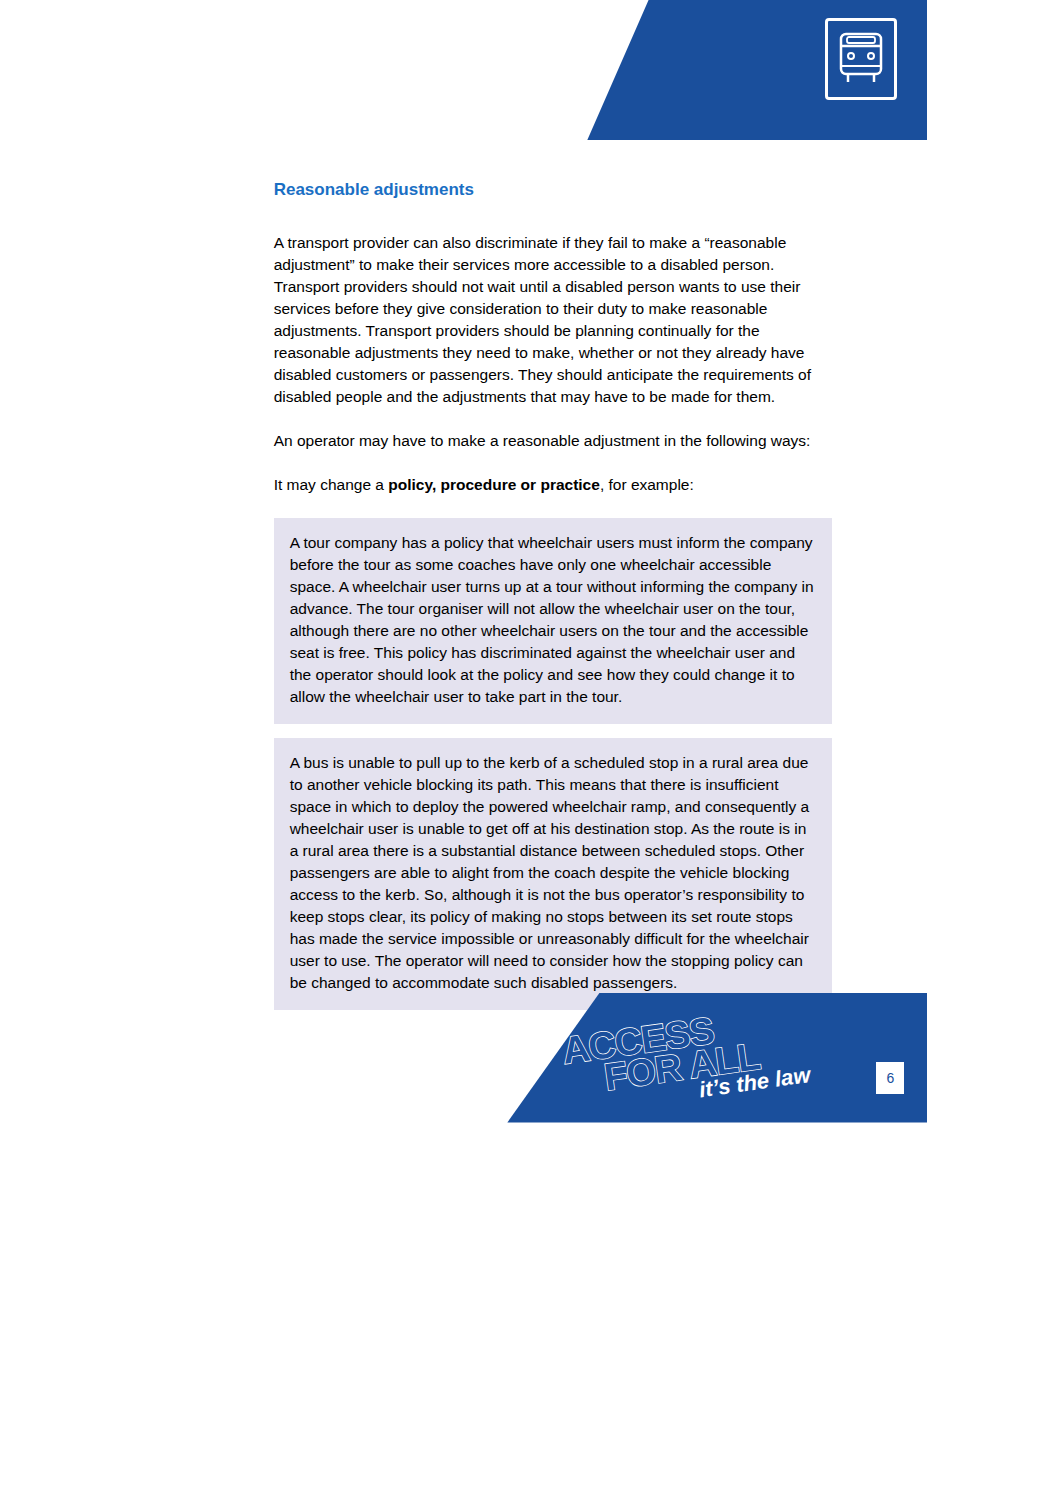Reasonable adjustments
A transport provider can also discriminate if they fail to make a “reasonable adjustment” to make their services more accessible to a disabled person. Transport providers should not wait until a disabled person wants to use their services before they give consideration to their duty to make reasonable adjustments. Transport providers should be planning continually for the reasonable adjustments they need to make, whether or not they already have disabled customers or passengers. They should anticipate the requirements of disabled people and the adjustments that may have to be made for them.
An operator may have to make a reasonable adjustment in the following ways:
It may change a policy, procedure or practice, for example:
A tour company has a policy that wheelchair users must inform the company before the tour as some coaches have only one wheelchair accessible space. A wheelchair user turns up at a tour without informing the company in advance. The tour organiser will not allow the wheelchair user on the tour, although there are no other wheelchair users on the tour and the accessible seat is free. This policy has discriminated against the wheelchair user and the operator should look at the policy and see how they could change it to allow the wheelchair user to take part in the tour.
A bus is unable to pull up to the kerb of a scheduled stop in a rural area due to another vehicle blocking its path. This means that there is insufficient space in which to deploy the powered wheelchair ramp, and consequently a wheelchair user is unable to get off at his destination stop. As the route is in a rural area there is a substantial distance between scheduled stops. Other passengers are able to alight from the coach despite the vehicle blocking access to the kerb. So, although it is not the bus operator’s responsibility to keep stops clear, its policy of making no stops between its set route stops has made the service impossible or unreasonably difficult for the wheelchair user to use. The operator will need to consider how the stopping policy can be changed to accommodate such disabled passengers.
ACCESS
FOR ALL
it’s the law
6